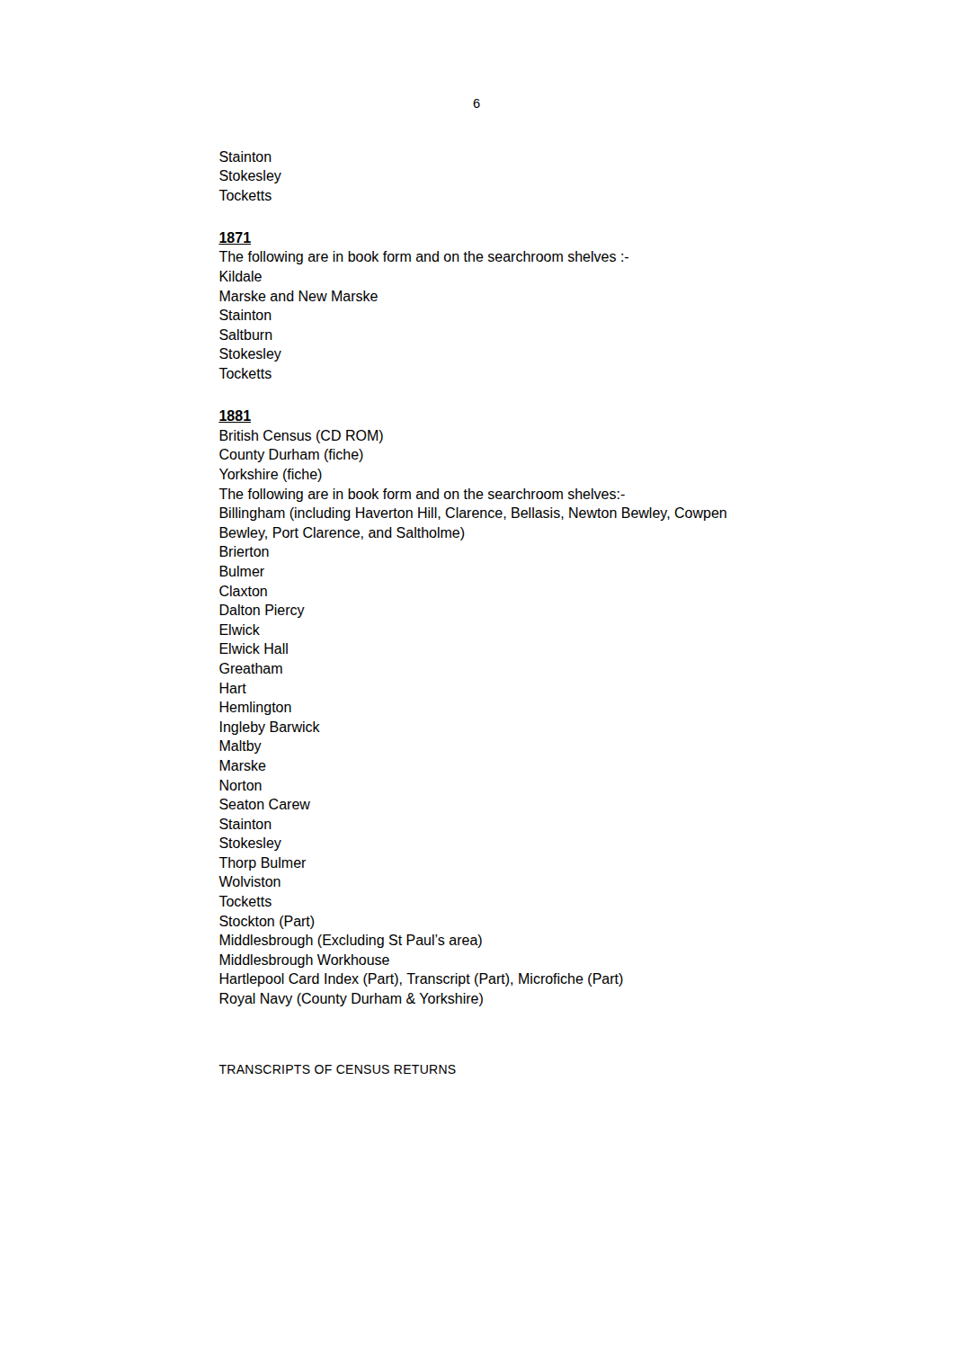6
Stainton
Stokesley
Tocketts
1871
The following are in book form and on the searchroom shelves :-
Kildale
Marske and New Marske
Stainton
Saltburn
Stokesley
Tocketts
1881
British Census (CD ROM)
County Durham (fiche)
Yorkshire (fiche)
The following are in book form and on the searchroom shelves:-
Billingham (including Haverton Hill, Clarence, Bellasis, Newton Bewley, Cowpen Bewley, Port Clarence, and Saltholme)
Brierton
Bulmer
Claxton
Dalton Piercy
Elwick
Elwick Hall
Greatham
Hart
Hemlington
Ingleby Barwick
Maltby
Marske
Norton
Seaton Carew
Stainton
Stokesley
Thorp Bulmer
Wolviston
Tocketts
Stockton (Part)
Middlesbrough (Excluding St Paul’s area)
Middlesbrough Workhouse
Hartlepool Card Index (Part), Transcript (Part), Microfiche (Part)
Royal Navy (County Durham & Yorkshire)
TRANSCRIPTS OF CENSUS RETURNS